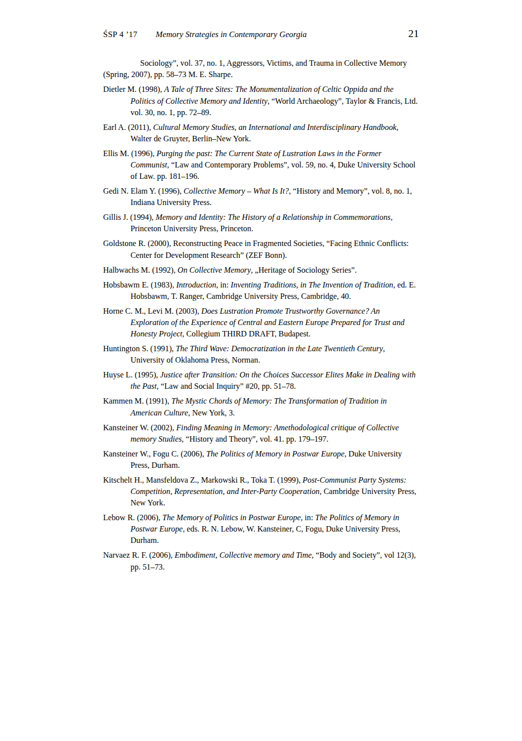ŚSP 4 ’17 Memory Strategies in Contemporary Georgia 21
Sociology”, vol. 37, no. 1, Aggressors, Victims, and Trauma in Collective Memory (Spring, 2007), pp. 58–73 M. E. Sharpe.
Dietler M. (1998), A Tale of Three Sites: The Monumentalization of Celtic Oppida and the Politics of Collective Memory and Identity, “World Archaeology”, Taylor & Francis, Ltd. vol. 30, no. 1, pp. 72–89.
Earl A. (2011), Cultural Memory Studies, an International and Interdisciplinary Handbook, Walter de Gruyter, Berlin–New York.
Ellis M. (1996), Purging the past: The Current State of Lustration Laws in the Former Communist, “Law and Contemporary Problems”, vol. 59, no. 4, Duke University School of Law. pp. 181–196.
Gedi N. Elam Y. (1996), Collective Memory – What Is It?, “History and Memory”, vol. 8, no. 1, Indiana University Press.
Gillis J. (1994), Memory and Identity: The History of a Relationship in Commemorations, Princeton University Press, Princeton.
Goldstone R. (2000), Reconstructing Peace in Fragmented Societies, “Facing Ethnic Conflicts: Center for Development Research” (ZEF Bonn).
Halbwachs M. (1992), On Collective Memory, „Heritage of Sociology Series”.
Hobsbawm E. (1983), Introduction, in: Inventing Traditions, in The Invention of Tradition, ed. E. Hobsbawm, T. Ranger, Cambridge University Press, Cambridge, 40.
Horne C. M., Levi M. (2003), Does Lustration Promote Trustworthy Governance? An Exploration of the Experience of Central and Eastern Europe Prepared for Trust and Honesty Project, Collegium THIRD DRAFT, Budapest.
Huntington S. (1991), The Third Wave: Democratization in the Late Twentieth Century, University of Oklahoma Press, Norman.
Huyse L. (1995), Justice after Transition: On the Choices Successor Elites Make in Dealing with the Past, “Law and Social Inquiry” #20, pp. 51–78.
Kammen M. (1991), The Mystic Chords of Memory: The Transformation of Tradition in American Culture, New York, 3.
Kansteiner W. (2002), Finding Meaning in Memory: Amethodological critique of Collective memory Studies, “History and Theory”, vol. 41. pp. 179–197.
Kansteiner W., Fogu C. (2006), The Politics of Memory in Postwar Europe, Duke University Press, Durham.
Kitschelt H., Mansfeldova Z., Markowski R., Toka T. (1999), Post-Communist Party Systems: Competition, Representation, and Inter-Party Cooperation, Cambridge University Press, New York.
Lebow R. (2006), The Memory of Politics in Postwar Europe, in: The Politics of Memory in Postwar Europe, eds. R. N. Lebow, W. Kansteiner, C, Fogu, Duke University Press, Durham.
Narvaez R. F. (2006), Embodiment, Collective memory and Time, “Body and Society”, vol 12(3), pp. 51–73.